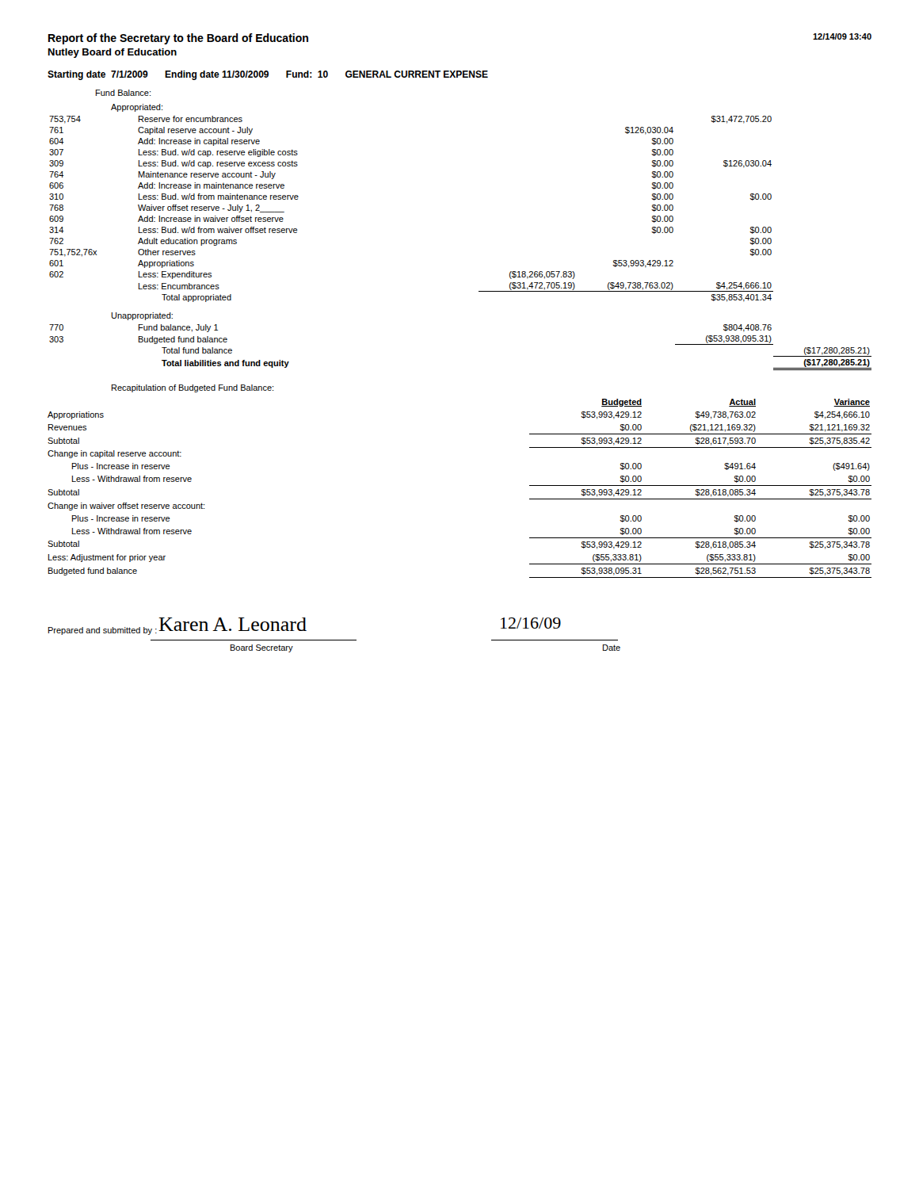12/14/09 13:40
Report of the Secretary to the Board of Education
Nutley Board of Education
Starting date 7/1/2009 Ending date 11/30/2009 Fund: 10 GENERAL CURRENT EXPENSE
Fund Balance:
Appropriated:
| 753,754 | Reserve for encumbrances | | | $31,472,705.20 | |
| 761 | Capital reserve account - July | | $126,030.04 | | |
| 604 | Add: Increase in capital reserve | | $0.00 | | |
| 307 | Less: Bud. w/d cap. reserve eligible costs | | $0.00 | | |
| 309 | Less: Bud. w/d cap. reserve excess costs | | $0.00 | $126,030.04 | |
| 764 | Maintenance reserve account - July | | $0.00 | | |
| 606 | Add: Increase in maintenance reserve | | $0.00 | | |
| 310 | Less: Bud. w/d from maintenance reserve | | $0.00 | $0.00 | |
| 768 | Waiver offset reserve - July 1, 2_____ | | $0.00 | | |
| 609 | Add: Increase in waiver offset reserve | | $0.00 | | |
| 314 | Less: Bud. w/d from waiver offset reserve | | $0.00 | $0.00 | |
| 762 | Adult education programs | | | $0.00 | |
| 751,752,76x | Other reserves | | | $0.00 | |
| 601 | Appropriations | | $53,993,429.12 | | |
| 602 | Less: Expenditures | ($18,266,057.83) | | | |
| | Less: Encumbrances | ($31,472,705.19) | ($49,738,763.02) | $4,254,666.10 | |
| | Total appropriated | | | $35,853,401.34 | |
Unappropriated:
| 770 | Fund balance, July 1 | | | $804,408.76 | |
| 303 | Budgeted fund balance | | | ($53,938,095.31) | |
| | Total fund balance | | | | ($17,280,285.21) |
| | Total liabilities and fund equity | | | | ($17,280,285.21) |
Recapitulation of Budgeted Fund Balance:
| | Budgeted | Actual | Variance |
| --- | --- | --- | --- |
| Appropriations | $53,993,429.12 | $49,738,763.02 | $4,254,666.10 |
| Revenues | $0.00 | ($21,121,169.32) | $21,121,169.32 |
| Subtotal | $53,993,429.12 | $28,617,593.70 | $25,375,835.42 |
| Change in capital reserve account: | | | |
| Plus - Increase in reserve | $0.00 | $491.64 | ($491.64) |
| Less - Withdrawal from reserve | $0.00 | $0.00 | $0.00 |
| Subtotal | $53,993,429.12 | $28,618,085.34 | $25,375,343.78 |
| Change in waiver offset reserve account: | | | |
| Plus - Increase in reserve | $0.00 | $0.00 | $0.00 |
| Less - Withdrawal from reserve | $0.00 | $0.00 | $0.00 |
| Subtotal | $53,993,429.12 | $28,618,085.34 | $25,375,343.78 |
| Less: Adjustment for prior year | ($55,333.81) | ($55,333.81) | $0.00 |
| Budgeted fund balance | $53,938,095.31 | $28,562,751.53 | $25,375,343.78 |
Prepared and submitted by :
Karen A. Leonard
Board Secretary
12/16/09
Date